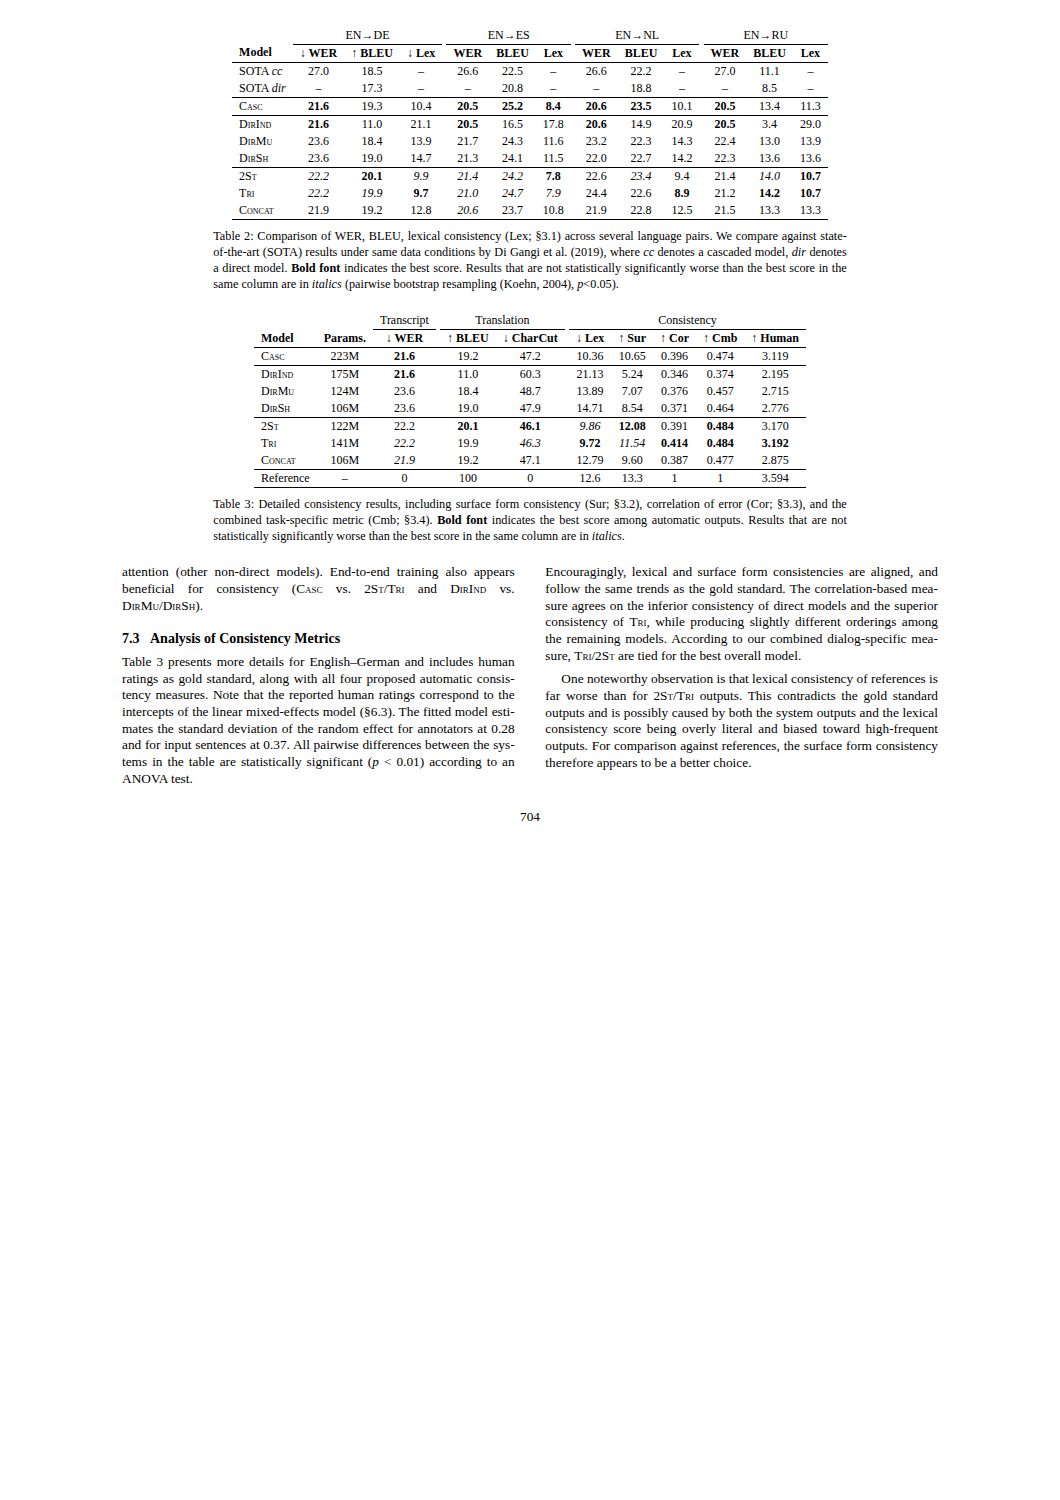| | EN→DE | | EN→ES | | EN→NL | | EN→RU |
| --- | --- | --- | --- | --- | --- | --- | --- |
| Model | ↓ WER | ↑ BLEU | ↓ Lex | | WER | BLEU | Lex | | WER | BLEU | Lex | | WER | BLEU | Lex |
| SOTA cc | 27.0 | 18.5 | – | | 26.6 | 22.5 | – | | 26.6 | 22.2 | – | | 27.0 | 11.1 | – |
| SOTA dir | – | 17.3 | – | | – | 20.8 | – | | – | 18.8 | – | | – | 8.5 | – |
| Casc | 21.6 | 19.3 | 10.4 | | 20.5 | 25.2 | 8.4 | | 20.6 | 23.5 | 10.1 | | 20.5 | 13.4 | 11.3 |
| DirInd | 21.6 | 11.0 | 21.1 | | 20.5 | 16.5 | 17.8 | | 20.6 | 14.9 | 20.9 | | 20.5 | 3.4 | 29.0 |
| DirMu | 23.6 | 18.4 | 13.9 | | 21.7 | 24.3 | 11.6 | | 23.2 | 22.3 | 14.3 | | 22.4 | 13.0 | 13.9 |
| DirSh | 23.6 | 19.0 | 14.7 | | 21.3 | 24.1 | 11.5 | | 22.0 | 22.7 | 14.2 | | 22.3 | 13.6 | 13.6 |
| 2 St | 22.2 | 20.1 | 9.9 | | 21.4 | 24.2 | 7.8 | | 22.6 | 23.4 | 9.4 | | 21.4 | 14.0 | 10.7 |
| Tri | 22.2 | 19.9 | 9.7 | | 21.0 | 24.7 | 7.9 | | 24.4 | 22.6 | 8.9 | | 21.2 | 14.2 | 10.7 |
| Concat | 21.9 | 19.2 | 12.8 | | 20.6 | 23.7 | 10.8 | | 21.9 | 22.8 | 12.5 | | 21.5 | 13.3 | 13.3 |
Table 2: Comparison of WER, BLEU, lexical consistency (Lex; §3.1) across several language pairs. We compare against state-of-the-art (SOTA) results under same data conditions by Di Gangi et al. (2019), where cc denotes a cascaded model, dir denotes a direct model. Bold font indicates the best score. Results that are not statistically significantly worse than the best score in the same column are in italics (pairwise bootstrap resampling (Koehn, 2004), p<0.05).
| | | Transcript | | Translation | | Consistency |
| --- | --- | --- | --- | --- | --- | --- |
| Model | Params. | ↓ WER | | ↑ BLEU | ↓ CharCut | | ↓ Lex | ↑ Sur | ↑ Cor | ↑ Cmb | ↑ Human |
| Casc | 223M | 21.6 | | 19.2 | 47.2 | | 10.36 | 10.65 | 0.396 | 0.474 | 3.119 |
| DirInd | 175M | 21.6 | | 11.0 | 60.3 | | 21.13 | 5.24 | 0.346 | 0.374 | 2.195 |
| DirMu | 124M | 23.6 | | 18.4 | 48.7 | | 13.89 | 7.07 | 0.376 | 0.457 | 2.715 |
| DirSh | 106M | 23.6 | | 19.0 | 47.9 | | 14.71 | 8.54 | 0.371 | 0.464 | 2.776 |
| 2 St | 122M | 22.2 | | 20.1 | 46.1 | | 9.86 | 12.08 | 0.391 | 0.484 | 3.170 |
| Tri | 141M | 22.2 | | 19.9 | 46.3 | | 9.72 | 11.54 | 0.414 | 0.484 | 3.192 |
| Concat | 106M | 21.9 | | 19.2 | 47.1 | | 12.79 | 9.60 | 0.387 | 0.477 | 2.875 |
| Reference | – | 0 | | 100 | 0 | | 12.6 | 13.3 | 1 | 1 | 3.594 |
Table 3: Detailed consistency results, including surface form consistency (Sur; §3.2), correlation of error (Cor; §3.3), and the combined task-specific metric (Cmb; §3.4). Bold font indicates the best score among automatic outputs. Results that are not statistically significantly worse than the best score in the same column are in italics.
attention (other non-direct models). End-to-end training also appears beneficial for consistency (Casc vs. 2St/Tri and DirInd vs. DirMu/DirSh).
7.3 Analysis of Consistency Metrics
Table 3 presents more details for English–German and includes human ratings as gold standard, along with all four proposed automatic consistency measures. Note that the reported human ratings correspond to the intercepts of the linear mixed-effects model (§6.3). The fitted model estimates the standard deviation of the random effect for annotators at 0.28 and for input sentences at 0.37. All pairwise differences between the systems in the table are statistically significant (p < 0.01) according to an ANOVA test.
Encouragingly, lexical and surface form consistencies are aligned, and follow the same trends as the gold standard. The correlation-based measure agrees on the inferior consistency of direct models and the superior consistency of Tri, while producing slightly different orderings among the remaining models. According to our combined dialog-specific measure, Tri/2St are tied for the best overall model.
One noteworthy observation is that lexical consistency of references is far worse than for 2St/Tri outputs. This contradicts the gold standard outputs and is possibly caused by both the system outputs and the lexical consistency score being overly literal and biased toward high-frequent outputs. For comparison against references, the surface form consistency therefore appears to be a better choice.
704